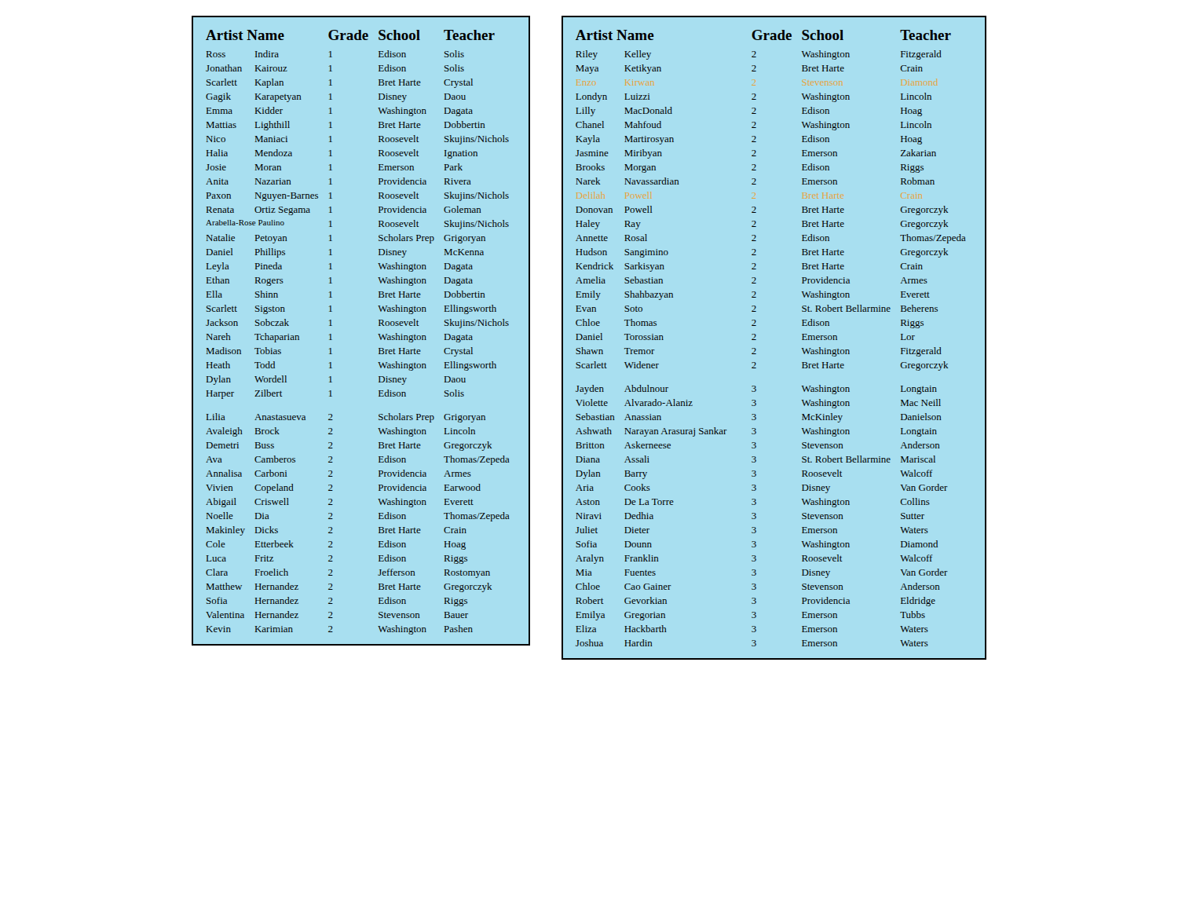| Artist Name | Grade | School | Teacher |
| --- | --- | --- | --- |
| Ross | Indira | 1 | Edison | Solis |
| Jonathan | Kairouz | 1 | Edison | Solis |
| Scarlett | Kaplan | 1 | Bret Harte | Crystal |
| Gagik | Karapetyan | 1 | Disney | Daou |
| Emma | Kidder | 1 | Washington | Dagata |
| Mattias | Lighthill | 1 | Bret Harte | Dobbertin |
| Nico | Maniaci | 1 | Roosevelt | Skujins/Nichols |
| Halia | Mendoza | 1 | Roosevelt | Ignation |
| Josie | Moran | 1 | Emerson | Park |
| Anita | Nazarian | 1 | Providencia | Rivera |
| Paxon | Nguyen-Barnes | 1 | Roosevelt | Skujins/Nichols |
| Renata | Ortiz Segama | 1 | Providencia | Goleman |
| Arabella-Rose Paulino | 1 | Roosevelt | Skujins/Nichols |
| Natalie | Petoyan | 1 | Scholars Prep | Grigoryan |
| Daniel | Phillips | 1 | Disney | McKenna |
| Leyla | Pineda | 1 | Washington | Dagata |
| Ethan | Rogers | 1 | Washington | Dagata |
| Ella | Shinn | 1 | Bret Harte | Dobbertin |
| Scarlett | Sigston | 1 | Washington | Ellingsworth |
| Jackson | Sobczak | 1 | Roosevelt | Skujins/Nichols |
| Nareh | Tchaparian | 1 | Washington | Dagata |
| Madison | Tobias | 1 | Bret Harte | Crystal |
| Heath | Todd | 1 | Washington | Ellingsworth |
| Dylan | Wordell | 1 | Disney | Daou |
| Harper | Zilbert | 1 | Edison | Solis |
| Lilia | Anastasueva | 2 | Scholars Prep | Grigoryan |
| Avaleigh | Brock | 2 | Washington | Lincoln |
| Demetri | Buss | 2 | Bret Harte | Gregorczyk |
| Ava | Camberos | 2 | Edison | Thomas/Zepeda |
| Annalisa | Carboni | 2 | Providencia | Armes |
| Vivien | Copeland | 2 | Providencia | Earwood |
| Abigail | Criswell | 2 | Washington | Everett |
| Noelle | Dia | 2 | Edison | Thomas/Zepeda |
| Makinley | Dicks | 2 | Bret Harte | Crain |
| Cole | Etterbeek | 2 | Edison | Hoag |
| Luca | Fritz | 2 | Edison | Riggs |
| Clara | Froelich | 2 | Jefferson | Rostomyan |
| Matthew | Hernandez | 2 | Bret Harte | Gregorczyk |
| Sofia | Hernandez | 2 | Edison | Riggs |
| Valentina | Hernandez | 2 | Stevenson | Bauer |
| Kevin | Karimian | 2 | Washington | Pashen |
| Artist Name | Grade | School | Teacher |
| --- | --- | --- | --- |
| Riley | Kelley | 2 | Washington | Fitzgerald |
| Maya | Ketikyan | 2 | Bret Harte | Crain |
| Enzo | Kirwan | 2 | Stevenson | Diamond |
| Londyn | Luizzi | 2 | Washington | Lincoln |
| Lilly | MacDonald | 2 | Edison | Hoag |
| Chanel | Mahfoud | 2 | Washington | Lincoln |
| Kayla | Martirosyan | 2 | Edison | Hoag |
| Jasmine | Miribyan | 2 | Emerson | Zakarian |
| Brooks | Morgan | 2 | Edison | Riggs |
| Narek | Navassardian | 2 | Emerson | Robman |
| Delilah | Powell | 2 | Bret Harte | Crain |
| Donovan | Powell | 2 | Bret Harte | Gregorczyk |
| Haley | Ray | 2 | Bret Harte | Gregorczyk |
| Annette | Rosal | 2 | Edison | Thomas/Zepeda |
| Hudson | Sangimino | 2 | Bret Harte | Gregorczyk |
| Kendrick | Sarkisyan | 2 | Bret Harte | Crain |
| Amelia | Sebastian | 2 | Providencia | Armes |
| Emily | Shahbazyan | 2 | Washington | Everett |
| Evan | Soto | 2 | St. Robert Bellarmine | Beherens |
| Chloe | Thomas | 2 | Edison | Riggs |
| Daniel | Torossian | 2 | Emerson | Lor |
| Shawn | Tremor | 2 | Washington | Fitzgerald |
| Scarlett | Widener | 2 | Bret Harte | Gregorczyk |
| Jayden | Abdulnour | 3 | Washington | Longtain |
| Violette | Alvarado-Alaniz | 3 | Washington | Mac Neill |
| Sebastian | Anassian | 3 | McKinley | Danielson |
| Ashwath | Narayan Arasuraj Sankar | 3 | Washington | Longtain |
| Britton | Askerneese | 3 | Stevenson | Anderson |
| Diana | Assali | 3 | St. Robert Bellarmine | Mariscal |
| Dylan | Barry | 3 | Roosevelt | Walcoff |
| Aria | Cooks | 3 | Disney | Van Gorder |
| Aston | De La Torre | 3 | Washington | Collins |
| Niravi | Dedhia | 3 | Stevenson | Sutter |
| Juliet | Dieter | 3 | Emerson | Waters |
| Sofia | Dounn | 3 | Washington | Diamond |
| Aralyn | Franklin | 3 | Roosevelt | Walcoff |
| Mia | Fuentes | 3 | Disney | Van Gorder |
| Chloe | Cao Gainer | 3 | Stevenson | Anderson |
| Robert | Gevorkian | 3 | Providencia | Eldridge |
| Emilya | Gregorian | 3 | Emerson | Tubbs |
| Eliza | Hackbarth | 3 | Emerson | Waters |
| Joshua | Hardin | 3 | Emerson | Waters |